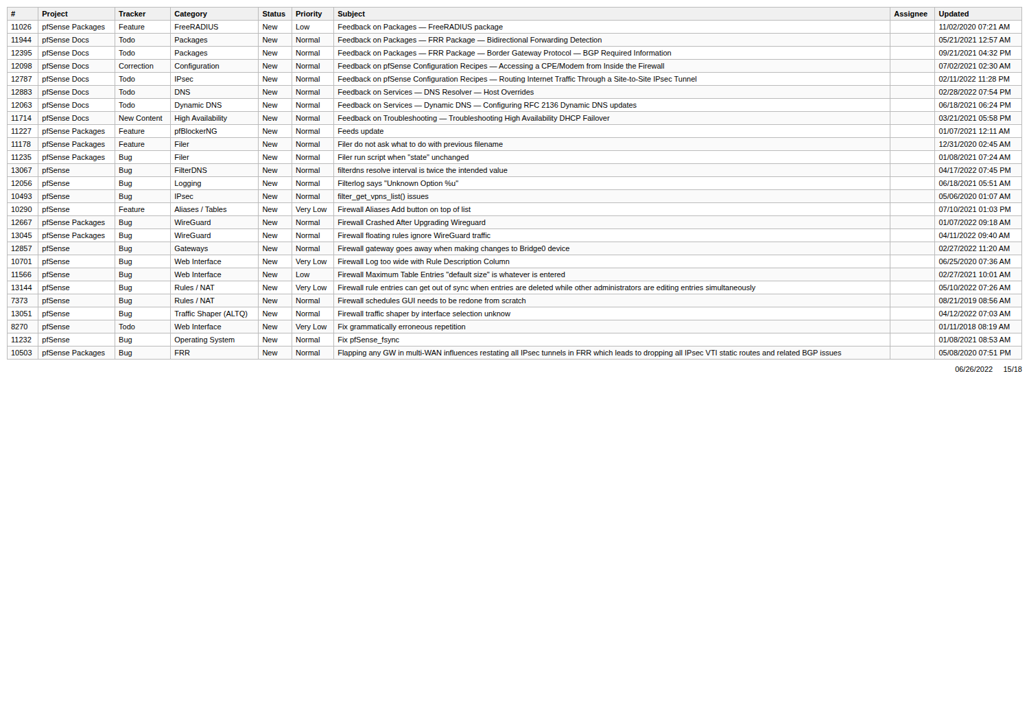| # | Project | Tracker | Category | Status | Priority | Subject | Assignee | Updated |
| --- | --- | --- | --- | --- | --- | --- | --- | --- |
| 11026 | pfSense Packages | Feature | FreeRADIUS | New | Low | Feedback on Packages — FreeRADIUS package | | 11/02/2020 07:21 AM |
| 11944 | pfSense Docs | Todo | Packages | New | Normal | Feedback on Packages — FRR Package — Bidirectional Forwarding Detection | | 05/21/2021 12:57 AM |
| 12395 | pfSense Docs | Todo | Packages | New | Normal | Feedback on Packages — FRR Package — Border Gateway Protocol — BGP Required Information | | 09/21/2021 04:32 PM |
| 12098 | pfSense Docs | Correction | Configuration | New | Normal | Feedback on pfSense Configuration Recipes — Accessing a CPE/Modem from Inside the Firewall | | 07/02/2021 02:30 AM |
| 12787 | pfSense Docs | Todo | IPsec | New | Normal | Feedback on pfSense Configuration Recipes — Routing Internet Traffic Through a Site-to-Site IPsec Tunnel | | 02/11/2022 11:28 PM |
| 12883 | pfSense Docs | Todo | DNS | New | Normal | Feedback on Services — DNS Resolver — Host Overrides | | 02/28/2022 07:54 PM |
| 12063 | pfSense Docs | Todo | Dynamic DNS | New | Normal | Feedback on Services — Dynamic DNS — Configuring RFC 2136 Dynamic DNS updates | | 06/18/2021 06:24 PM |
| 11714 | pfSense Docs | New Content | High Availability | New | Normal | Feedback on Troubleshooting — Troubleshooting High Availability DHCP Failover | | 03/21/2021 05:58 PM |
| 11227 | pfSense Packages | Feature | pfBlockerNG | New | Normal | Feeds update | | 01/07/2021 12:11 AM |
| 11178 | pfSense Packages | Feature | Filer | New | Normal | Filer do not ask what to do with previous filename | | 12/31/2020 02:45 AM |
| 11235 | pfSense Packages | Bug | Filer | New | Normal | Filer run script when "state" unchanged | | 01/08/2021 07:24 AM |
| 13067 | pfSense | Bug | FilterDNS | New | Normal | filterdns resolve interval is twice the intended value | | 04/17/2022 07:45 PM |
| 12056 | pfSense | Bug | Logging | New | Normal | Filterlog says "Unknown Option %u" | | 06/18/2021 05:51 AM |
| 10493 | pfSense | Bug | IPsec | New | Normal | filter_get_vpns_list() issues | | 05/06/2020 01:07 AM |
| 10290 | pfSense | Feature | Aliases / Tables | New | Very Low | Firewall Aliases Add button on top of list | | 07/10/2021 01:03 PM |
| 12667 | pfSense Packages | Bug | WireGuard | New | Normal | Firewall Crashed After Upgrading Wireguard | | 01/07/2022 09:18 AM |
| 13045 | pfSense Packages | Bug | WireGuard | New | Normal | Firewall floating rules ignore WireGuard traffic | | 04/11/2022 09:40 AM |
| 12857 | pfSense | Bug | Gateways | New | Normal | Firewall gateway goes away when making changes to Bridge0 device | | 02/27/2022 11:20 AM |
| 10701 | pfSense | Bug | Web Interface | New | Very Low | Firewall Log too wide with Rule Description Column | | 06/25/2020 07:36 AM |
| 11566 | pfSense | Bug | Web Interface | New | Low | Firewall Maximum Table Entries "default size" is whatever is entered | | 02/27/2021 10:01 AM |
| 13144 | pfSense | Bug | Rules / NAT | New | Very Low | Firewall rule entries can get out of sync when entries are deleted while other administrators are editing entries simultaneously | | 05/10/2022 07:26 AM |
| 7373 | pfSense | Bug | Rules / NAT | New | Normal | Firewall schedules GUI needs to be redone from scratch | | 08/21/2019 08:56 AM |
| 13051 | pfSense | Bug | Traffic Shaper (ALTQ) | New | Normal | Firewall traffic shaper by interface selection unknow | | 04/12/2022 07:03 AM |
| 8270 | pfSense | Todo | Web Interface | New | Very Low | Fix grammatically erroneous repetition | | 01/11/2018 08:19 AM |
| 11232 | pfSense | Bug | Operating System | New | Normal | Fix pfSense_fsync | | 01/08/2021 08:53 AM |
| 10503 | pfSense Packages | Bug | FRR | New | Normal | Flapping any GW in multi-WAN influences restating all IPsec tunnels in FRR which leads to dropping all IPsec VTI static routes and related BGP issues | | 05/08/2020 07:51 PM |
06/26/2022 15/18